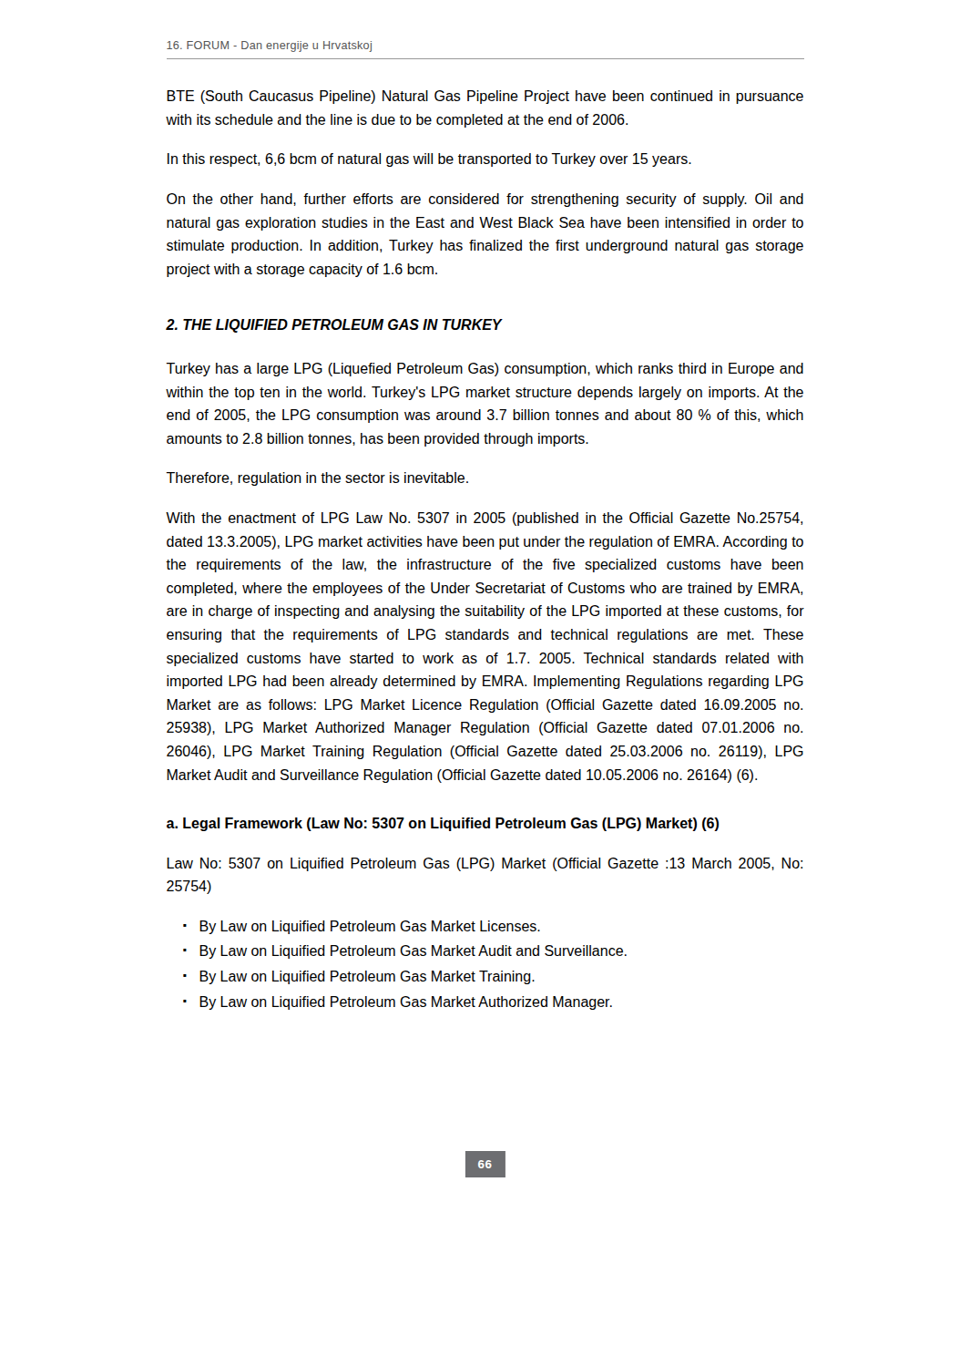16. FORUM - Dan energije u Hrvatskoj
BTE (South Caucasus Pipeline) Natural Gas Pipeline Project have been continued in pursuance with its schedule and the line is due to be completed at the end of 2006.
In this respect, 6,6 bcm of natural gas will be transported to Turkey over 15 years.
On the other hand, further efforts are considered for strengthening security of supply. Oil and natural gas exploration studies in the East and West Black Sea have been intensified in order to stimulate production. In addition, Turkey has finalized the first underground natural gas storage project with a storage capacity of 1.6 bcm.
2. THE LIQUIFIED PETROLEUM GAS IN TURKEY
Turkey has a large LPG (Liquefied Petroleum Gas) consumption, which ranks third in Europe and within the top ten in the world. Turkey's LPG market structure depends largely on imports. At the end of 2005, the LPG consumption was around 3.7 billion tonnes and about 80 % of this, which amounts to 2.8 billion tonnes, has been provided through imports.
Therefore, regulation in the sector is inevitable.
With the enactment of LPG Law No. 5307 in 2005 (published in the Official Gazette No.25754, dated 13.3.2005), LPG market activities have been put under the regulation of EMRA. According to the requirements of the law, the infrastructure of the five specialized customs have been completed, where the employees of the Under Secretariat of Customs who are trained by EMRA, are in charge of inspecting and analysing the suitability of the LPG imported at these customs, for ensuring that the requirements of LPG standards and technical regulations are met. These specialized customs have started to work as of 1.7. 2005. Technical standards related with imported LPG had been already determined by EMRA. Implementing Regulations regarding LPG Market are as follows: LPG Market Licence Regulation (Official Gazette dated 16.09.2005 no. 25938), LPG Market Authorized Manager Regulation (Official Gazette dated 07.01.2006 no. 26046), LPG Market Training Regulation (Official Gazette dated 25.03.2006 no. 26119), LPG Market Audit and Surveillance Regulation (Official Gazette dated 10.05.2006 no. 26164) (6).
a. Legal Framework (Law No: 5307 on Liquified Petroleum Gas (LPG) Market) (6)
Law No: 5307 on Liquified Petroleum Gas (LPG) Market (Official Gazette :13 March 2005, No: 25754)
By Law on Liquified Petroleum Gas Market Licenses.
By Law on Liquified Petroleum Gas Market Audit and Surveillance.
By Law on Liquified Petroleum Gas Market Training.
By Law on Liquified Petroleum Gas Market Authorized Manager.
66